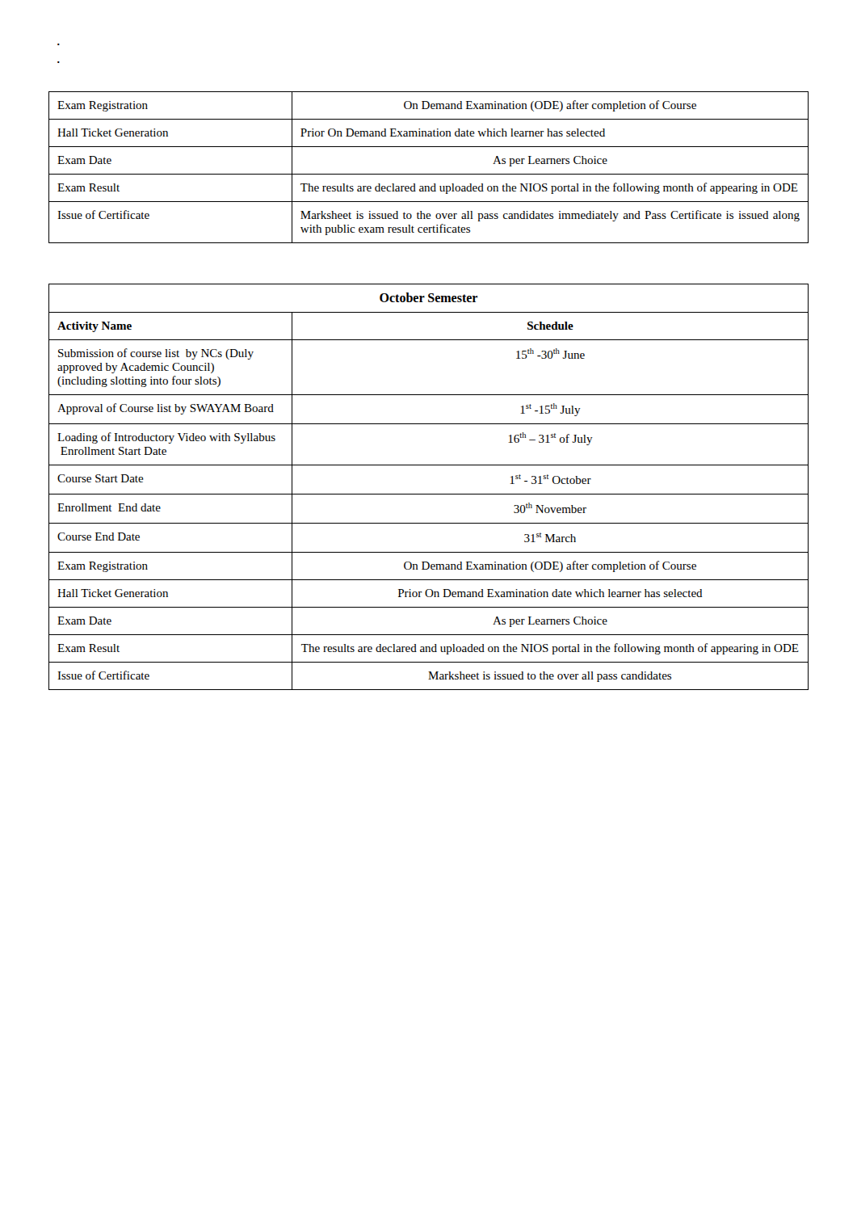. .
| Exam Registration | On Demand Examination (ODE) after completion of Course |
| Hall Ticket Generation | Prior On Demand Examination date which learner has selected |
| Exam Date | As per Learners Choice |
| Exam Result | The results are declared and uploaded on the NIOS portal in the following month of appearing in ODE |
| Issue of Certificate | Marksheet is issued to the over all pass candidates immediately and Pass Certificate is issued along with public exam result certificates |
| October Semester |
| Activity Name | Schedule |
| Submission of course list by NCs (Duly approved by Academic Council) (including slotting into four slots) | 15 th -30 th June |
| Approval of Course list by SWAYAM Board | 1 st -15 th July |
| Loading of Introductory Video with Syllabus Enrollment Start Date | 16 th – 31 st of July |
| Course Start Date | 1 st - 31 st October |
| Enrollment End date | 30 th November |
| Course End Date | 31 st March |
| Exam Registration | On Demand Examination (ODE) after completion of Course |
| Hall Ticket Generation | Prior On Demand Examination date which learner has selected |
| Exam Date | As per Learners Choice |
| Exam Result | The results are declared and uploaded on the NIOS portal in the following month of appearing in ODE |
| Issue of Certificate | Marksheet is issued to the over all pass candidates |